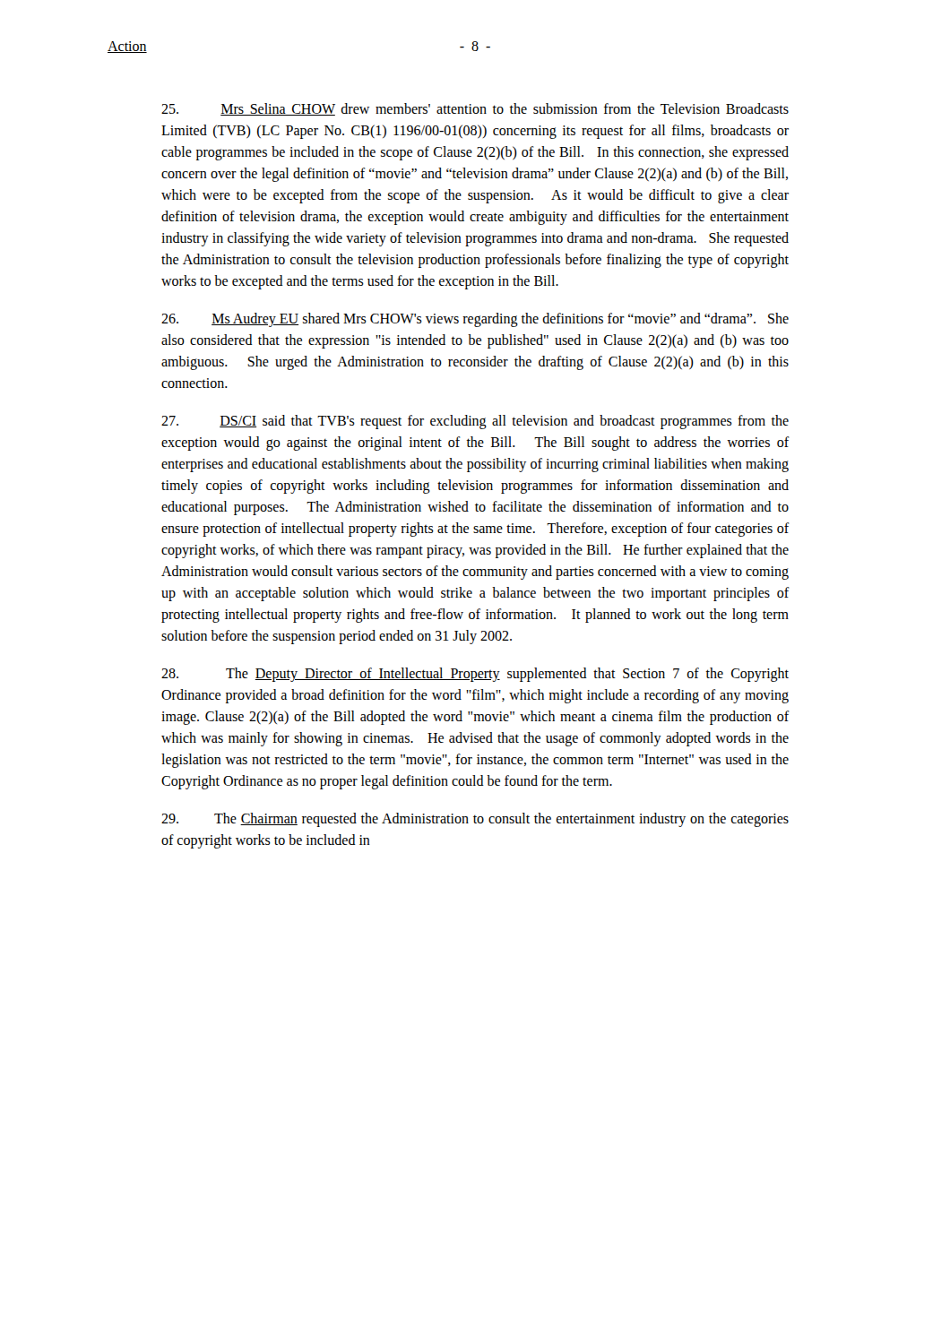Action
- 8 -
25. Mrs Selina CHOW drew members' attention to the submission from the Television Broadcasts Limited (TVB) (LC Paper No. CB(1) 1196/00-01(08)) concerning its request for all films, broadcasts or cable programmes be included in the scope of Clause 2(2)(b) of the Bill. In this connection, she expressed concern over the legal definition of “movie” and “television drama” under Clause 2(2)(a) and (b) of the Bill, which were to be excepted from the scope of the suspension. As it would be difficult to give a clear definition of television drama, the exception would create ambiguity and difficulties for the entertainment industry in classifying the wide variety of television programmes into drama and non-drama. She requested the Administration to consult the television production professionals before finalizing the type of copyright works to be excepted and the terms used for the exception in the Bill.
26. Ms Audrey EU shared Mrs CHOW's views regarding the definitions for “movie” and “drama”. She also considered that the expression "is intended to be published" used in Clause 2(2)(a) and (b) was too ambiguous. She urged the Administration to reconsider the drafting of Clause 2(2)(a) and (b) in this connection.
27. DS/CI said that TVB's request for excluding all television and broadcast programmes from the exception would go against the original intent of the Bill. The Bill sought to address the worries of enterprises and educational establishments about the possibility of incurring criminal liabilities when making timely copies of copyright works including television programmes for information dissemination and educational purposes. The Administration wished to facilitate the dissemination of information and to ensure protection of intellectual property rights at the same time. Therefore, exception of four categories of copyright works, of which there was rampant piracy, was provided in the Bill. He further explained that the Administration would consult various sectors of the community and parties concerned with a view to coming up with an acceptable solution which would strike a balance between the two important principles of protecting intellectual property rights and free-flow of information. It planned to work out the long term solution before the suspension period ended on 31 July 2002.
28. The Deputy Director of Intellectual Property supplemented that Section 7 of the Copyright Ordinance provided a broad definition for the word "film", which might include a recording of any moving image. Clause 2(2)(a) of the Bill adopted the word "movie" which meant a cinema film the production of which was mainly for showing in cinemas. He advised that the usage of commonly adopted words in the legislation was not restricted to the term "movie", for instance, the common term "Internet" was used in the Copyright Ordinance as no proper legal definition could be found for the term.
29. The Chairman requested the Administration to consult the entertainment industry on the categories of copyright works to be included in